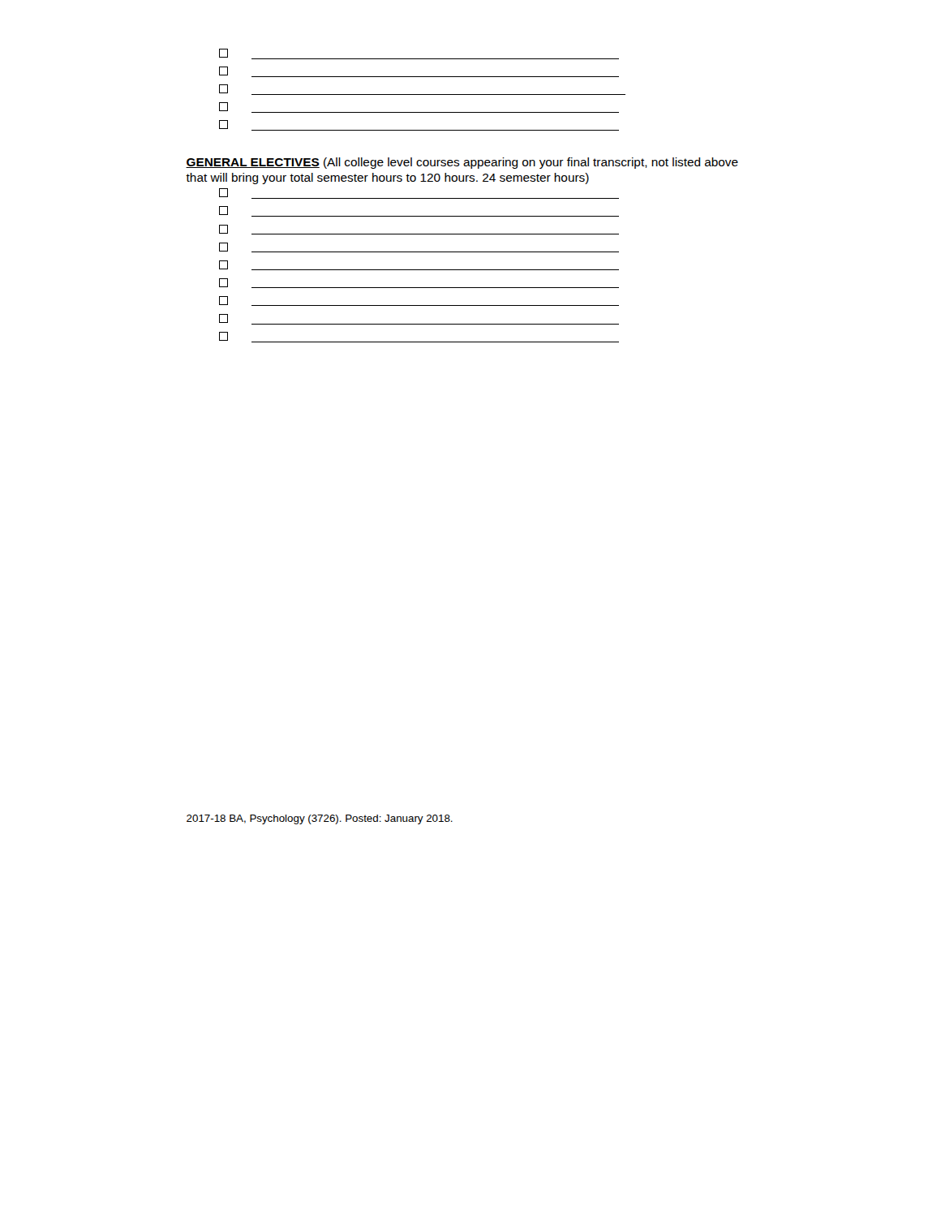GENERAL ELECTIVES (All college level courses appearing on your final transcript, not listed above that will bring your total semester hours to 120 hours. 24 semester hours)
2017-18 BA, Psychology (3726). Posted: January 2018.